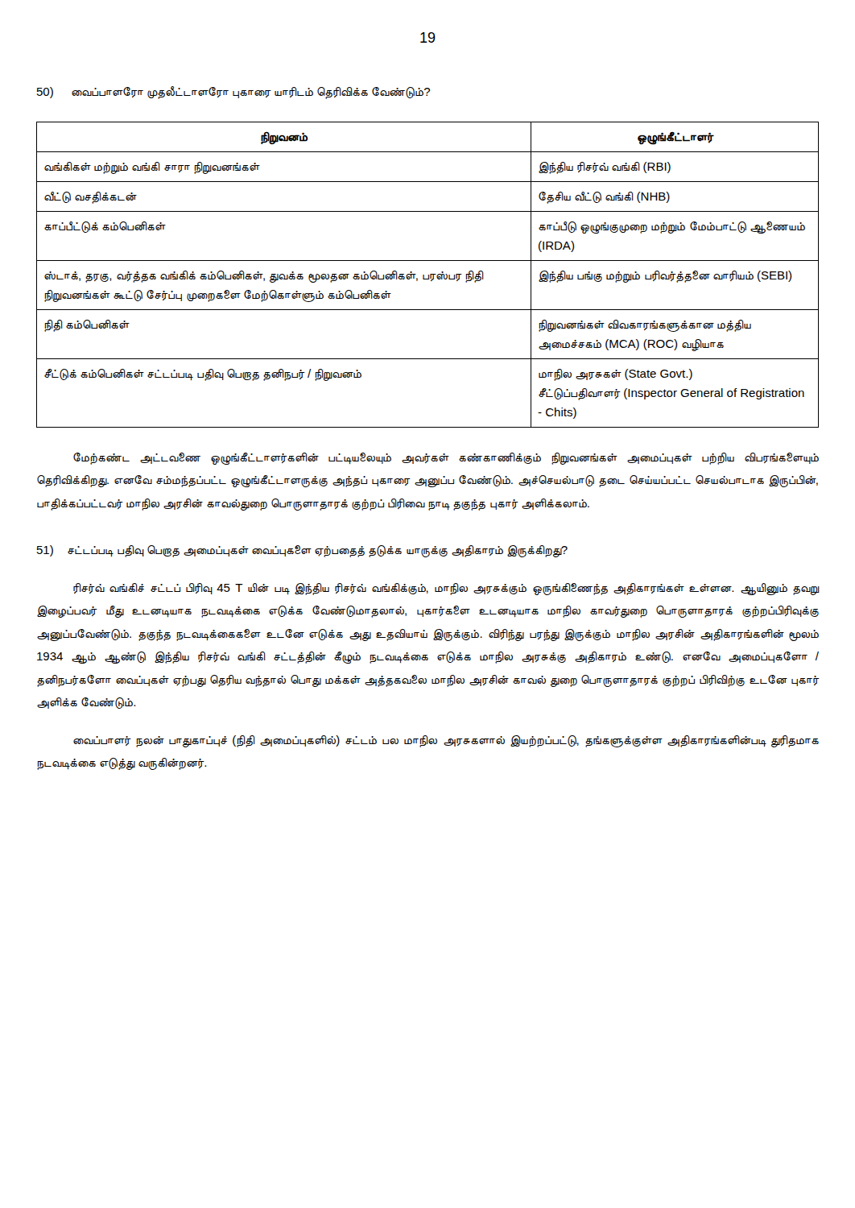19
50) வைப்பாளரோ முதலீட்டாளரோ புகாரை யாரிடம் தெரிவிக்க வேண்டும்?
| நிறுவனம் | ஒழுங்கீட்டாளர் |
| --- | --- |
| வங்கிகள் மற்றும் வங்கி சாரா நிறுவனங்கள் | இந்திய ரிசர்வ் வங்கி (RBI) |
| வீட்டு வசதிக்கடன் | தேசிய வீட்டு வங்கி (NHB) |
| காப்பீட்டுக் கம்பெனிகள் | காப்பீடு ஒழுங்குமுறை மற்றும் மேம்பாட்டு ஆணையம் (IRDA) |
| ஸ்டாக், தரகு, வர்த்தக வங்கிக் கம்பெனிகள், துவக்க மூலதன கம்பெனிகள், பரஸ்பர நிதி நிறுவனங்கள் கூட்டு சேர்ப்பு முறைகளை மேற்கொள்ளும் கம்பெனிகள் | இந்திய பங்கு மற்றும் பரிவர்த்தனை வாரியம் (SEBI) |
| நிதி கம்பெனிகள் | நிறுவனங்கள் விவகாரங்களுக்கான மத்திய அமைச்சகம் (MCA) (ROC) வழியாக |
| சீட்டுக் கம்பெனிகள் சட்டப்படி பதிவு பெறாத தனிநபர் / நிறுவனம் | மாநில அரசுகள் (State Govt.) சீட்டுப்பதிவாளர் (Inspector General of Registration - Chits) |
மேற்கண்ட அட்டவணை ஒழுங்கீட்டாளர்களின் பட்டியலையும் அவர்கள் கண்காணிக்கும் நிறுவனங்கள் அமைப்புகள் பற்றிய விபரங்களையும் தெரிவிக்கிறது. எனவே சம்மந்தப்பட்ட ஒழுங்கீட்டாளருக்கு அந்தப் புகாரை அனுப்ப வேண்டும். அச்செயல்பாடு தடை செய்யப்பட்ட செயல்பாடாக இருப்பின், பாதிக்கப்பட்டவர் மாநில அரசின் காவல்துறை பொருளாதாரக் குற்றப் பிரிவை நாடி தகுந்த புகார் அளிக்கலாம்.
51) சட்டப்படி பதிவு பெறாத அமைப்புகள் வைப்புகளை ஏற்பதைத் தடுக்க யாருக்கு அதிகாரம் இருக்கிறது?
ரிசர்வ் வங்கிச் சட்டப் பிரிவு 45 T யின் படி இந்திய ரிசர்வ் வங்கிக்கும், மாநில அரசுக்கும் ஒருங்கிணைந்த அதிகாரங்கள் உள்ளன. ஆயினும் தவறு இழைப்பவர் மீது உடனடியாக நடவடிக்கை எடுக்க வேண்டுமாதலால், புகார்களை உடனடியாக மாநில காவர்துறை பொருளாதாரக் குற்றப்பிரிவுக்கு அனுப்பவேண்டும். தகுந்த நடவடிக்கைகளை உடனே எடுக்க அது உதவியாய் இருக்கும். விரிந்து பரந்து இருக்கும் மாநில அரசின் அதிகாரங்களின் மூலம் 1934 ஆம் ஆண்டு இந்திய ரிசர்வ் வங்கி சட்டத்தின் கீழும் நடவடிக்கை எடுக்க மாநில அரசுக்கு அதிகாரம் உண்டு. எனவே அமைப்புகளோ / தனிநபர்களோ வைப்புகள் ஏற்பது தெரிய வந்தால் பொது மக்கள் அத்தகவலை மாநில அரசின் காவல் துறை பொருளாதாரக் குற்றப் பிரிவிற்கு உடனே புகார் அளிக்க வேண்டும்.
வைப்பாளர் நலன் பாதுகாப்புச் (நிதி அமைப்புகளில்) சட்டம் பல மாநில அரசுகளால் இயற்றப்பட்டு, தங்களுக்குள்ள அதிகாரங்களின்படி துரிதமாக நடவடிக்கை எடுத்து வருகின்றனர்.